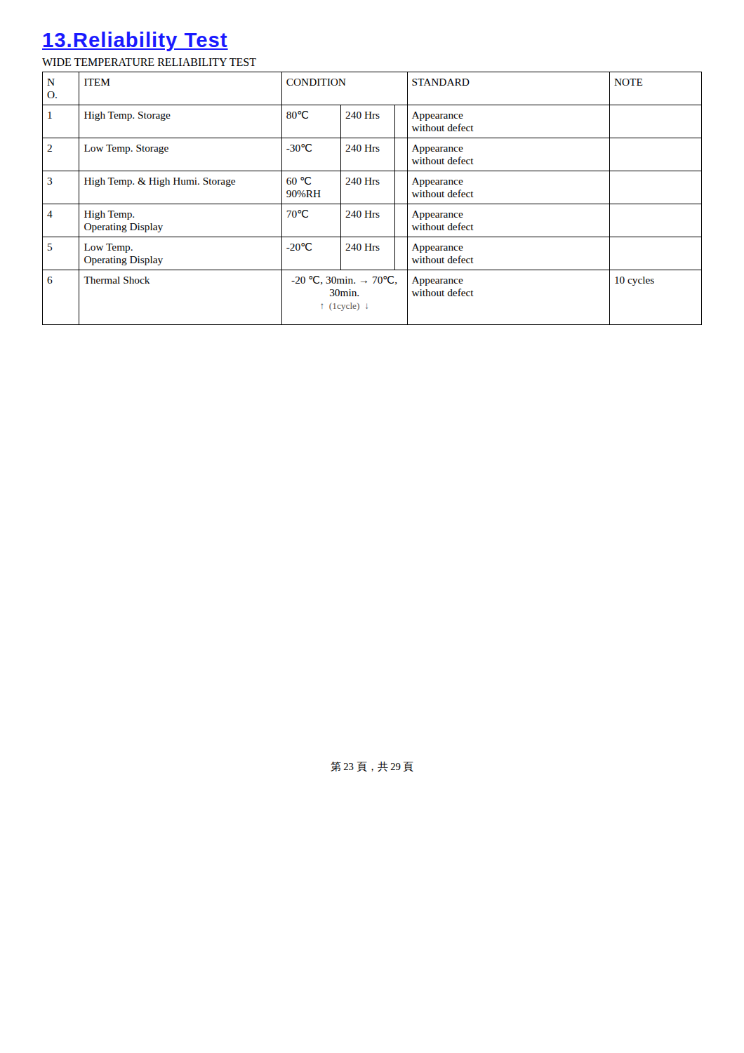13.Reliability Test
WIDE TEMPERATURE RELIABILITY TEST
| N O. | ITEM | CONDITION | STANDARD | NOTE |
| 1 | High Temp. Storage | 80℃ | 240 Hrs | | Appearance without defect | |
| 2 | Low Temp. Storage | -30℃ | 240 Hrs | | Appearance without defect | |
| 3 | High Temp. & High Humi. Storage | 60 ℃ 90%RH | 240 Hrs | | Appearance without defect | |
| 4 | High Temp. Operating Display | 70℃ | 240 Hrs | | Appearance without defect | |
| 5 | Low Temp. Operating Display | -20℃ | 240 Hrs | | Appearance without defect | |
| 6 | Thermal Shock | -20 ℃, 30min. → 70℃, 30min. ↑ (1cycle) ↓ | Appearance without defect | 10 cycles |
第 23 頁，共 29 頁